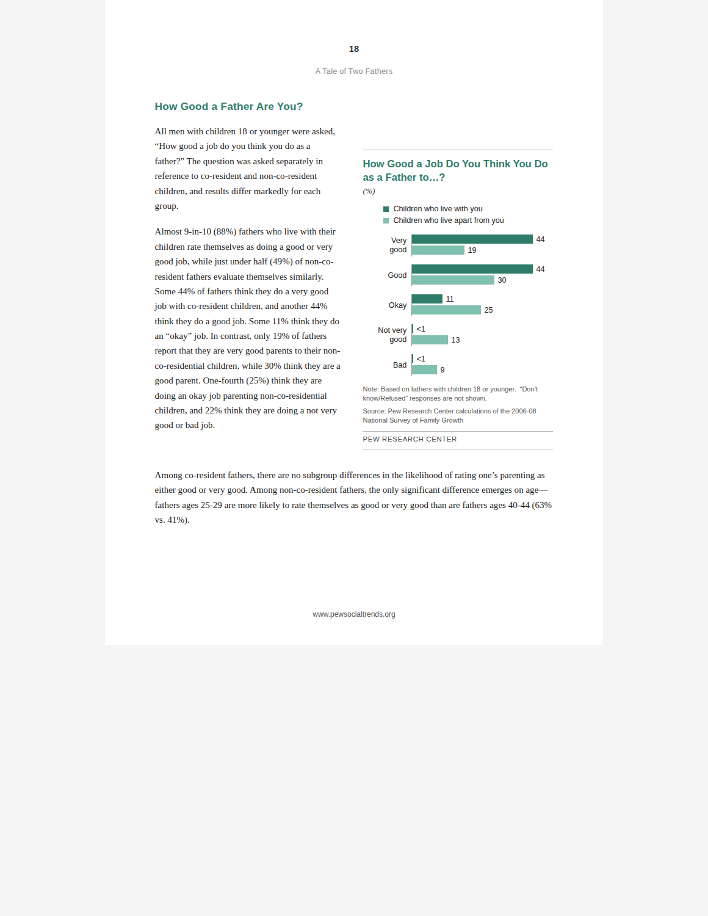18
A Tale of Two Fathers
How Good a Father Are You?
All men with children 18 or younger were asked, “How good a job do you think you do as a father?” The question was asked separately in reference to co-resident and non-co-resident children, and results differ markedly for each group.
Almost 9-in-10 (88%) fathers who live with their children rate themselves as doing a good or very good job, while just under half (49%) of non-co-resident fathers evaluate themselves similarly. Some 44% of fathers think they do a very good job with co-resident children, and another 44% think they do a good job. Some 11% think they do an “okay” job. In contrast, only 19% of fathers report that they are very good parents to their non-co-residential children, while 30% think they are a good parent. One-fourth (25%) think they are doing an okay job parenting non-co-residential children, and 22% think they are doing a not very good or bad job.
How Good a Job Do You Think You Do as a Father to…?
(%)
Children who live with you
Children who live apart from you
Very
good
44
19
Good
44
30
Okay
11
25
Not very
good
<1
13
Bad
<1
9
Note: Based on fathers with children 18 or younger. “Don’t know/Refused” responses are not shown.
Source: Pew Research Center calculations of the 2006-08 National Survey of Family Growth
PEW RESEARCH CENTER
Among co-resident fathers, there are no subgroup differences in the likelihood of rating one’s parenting as either good or very good. Among non-co-resident fathers, the only significant difference emerges on age—fathers ages 25-29 are more likely to rate themselves as good or very good than are fathers ages 40-44 (63% vs. 41%).
www.pewsocialtrends.org